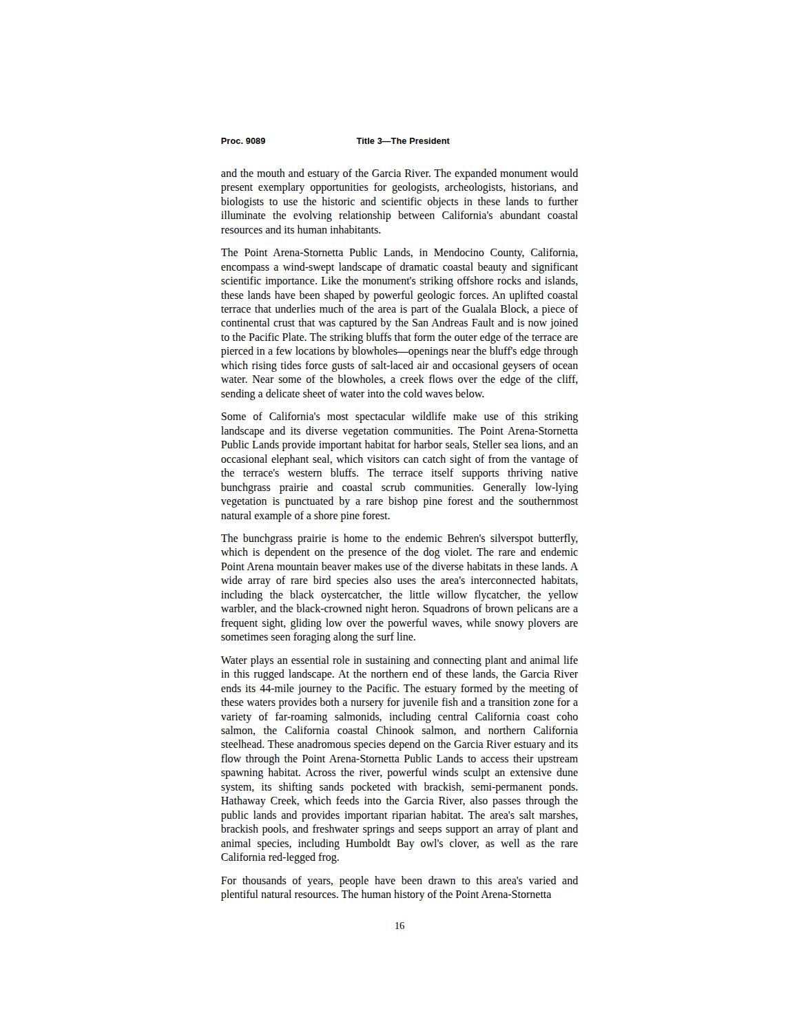Proc. 9089 Title 3—The President
and the mouth and estuary of the Garcia River. The expanded monument would present exemplary opportunities for geologists, archeologists, historians, and biologists to use the historic and scientific objects in these lands to further illuminate the evolving relationship between California's abundant coastal resources and its human inhabitants.
The Point Arena-Stornetta Public Lands, in Mendocino County, California, encompass a wind-swept landscape of dramatic coastal beauty and significant scientific importance. Like the monument's striking offshore rocks and islands, these lands have been shaped by powerful geologic forces. An uplifted coastal terrace that underlies much of the area is part of the Gualala Block, a piece of continental crust that was captured by the San Andreas Fault and is now joined to the Pacific Plate. The striking bluffs that form the outer edge of the terrace are pierced in a few locations by blowholes—openings near the bluff's edge through which rising tides force gusts of salt-laced air and occasional geysers of ocean water. Near some of the blowholes, a creek flows over the edge of the cliff, sending a delicate sheet of water into the cold waves below.
Some of California's most spectacular wildlife make use of this striking landscape and its diverse vegetation communities. The Point Arena-Stornetta Public Lands provide important habitat for harbor seals, Steller sea lions, and an occasional elephant seal, which visitors can catch sight of from the vantage of the terrace's western bluffs. The terrace itself supports thriving native bunchgrass prairie and coastal scrub communities. Generally low-lying vegetation is punctuated by a rare bishop pine forest and the southernmost natural example of a shore pine forest.
The bunchgrass prairie is home to the endemic Behren's silverspot butterfly, which is dependent on the presence of the dog violet. The rare and endemic Point Arena mountain beaver makes use of the diverse habitats in these lands. A wide array of rare bird species also uses the area's interconnected habitats, including the black oystercatcher, the little willow flycatcher, the yellow warbler, and the black-crowned night heron. Squadrons of brown pelicans are a frequent sight, gliding low over the powerful waves, while snowy plovers are sometimes seen foraging along the surf line.
Water plays an essential role in sustaining and connecting plant and animal life in this rugged landscape. At the northern end of these lands, the Garcia River ends its 44-mile journey to the Pacific. The estuary formed by the meeting of these waters provides both a nursery for juvenile fish and a transition zone for a variety of far-roaming salmonids, including central California coast coho salmon, the California coastal Chinook salmon, and northern California steelhead. These anadromous species depend on the Garcia River estuary and its flow through the Point Arena-Stornetta Public Lands to access their upstream spawning habitat. Across the river, powerful winds sculpt an extensive dune system, its shifting sands pocketed with brackish, semi-permanent ponds. Hathaway Creek, which feeds into the Garcia River, also passes through the public lands and provides important riparian habitat. The area's salt marshes, brackish pools, and freshwater springs and seeps support an array of plant and animal species, including Humboldt Bay owl's clover, as well as the rare California red-legged frog.
For thousands of years, people have been drawn to this area's varied and plentiful natural resources. The human history of the Point Arena-Stornetta
16